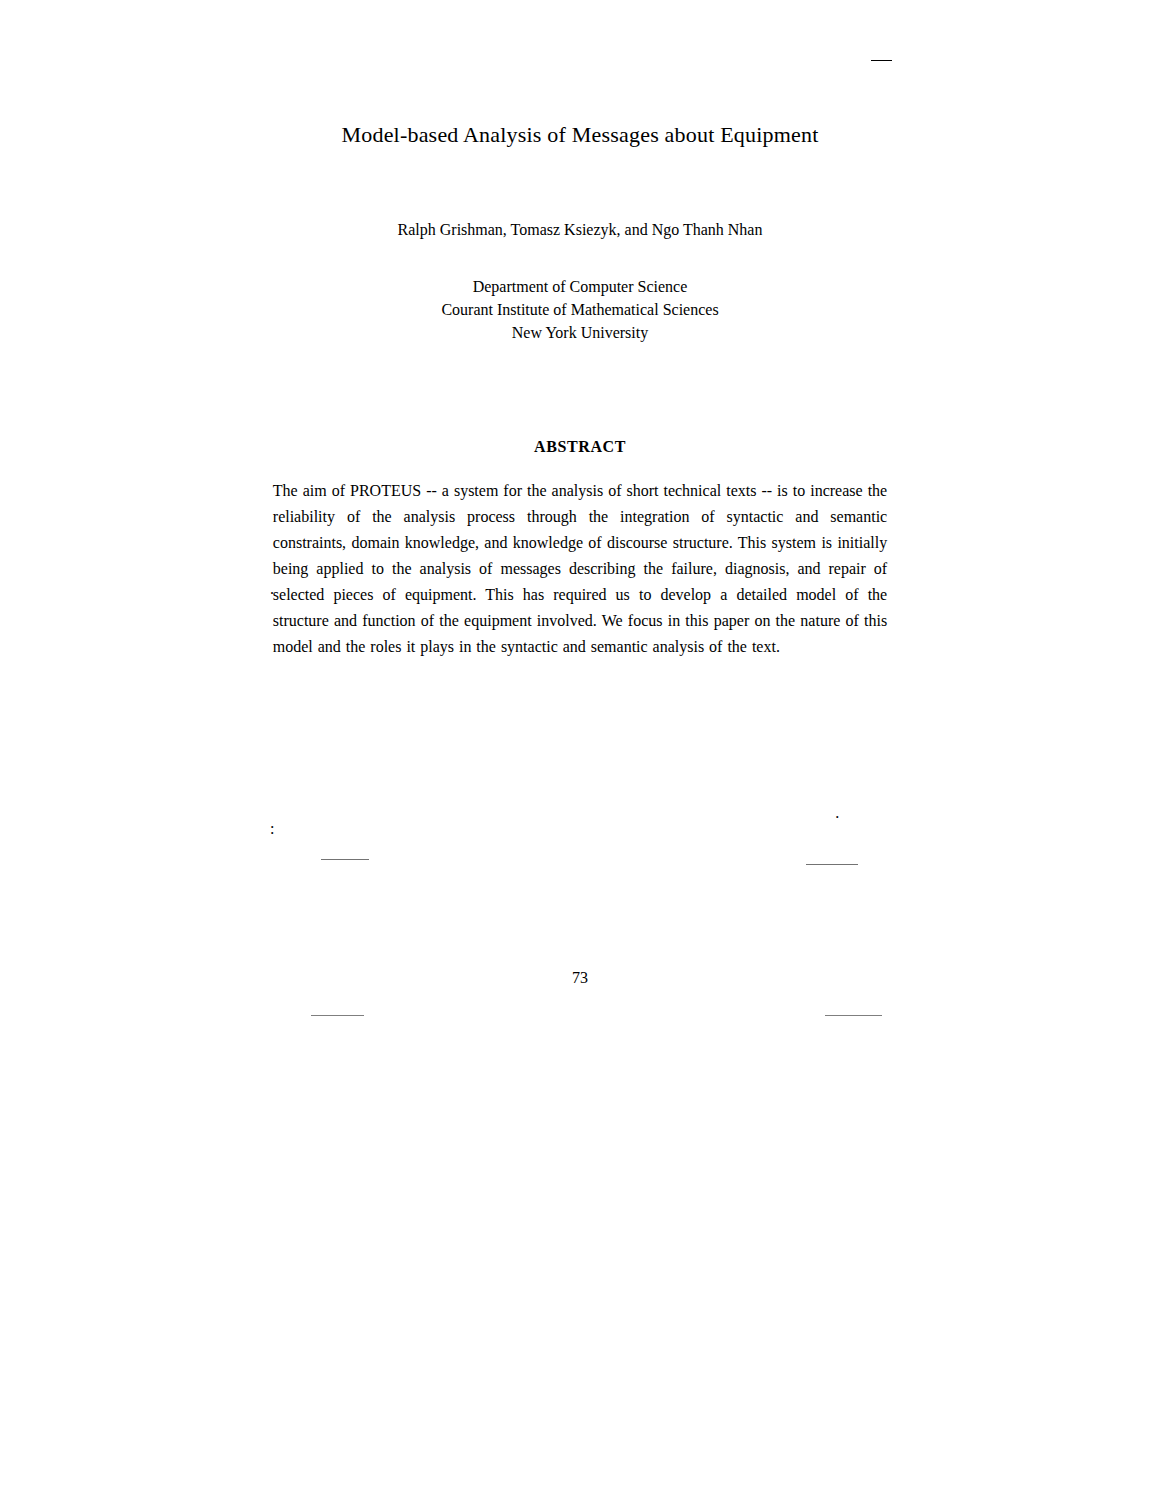Model-based Analysis of Messages about Equipment
Ralph Grishman, Tomasz Ksiezyk, and Ngo Thanh Nhan
Department of Computer Science
Courant Institute of Mathematical Sciences
New York University
ABSTRACT
The aim of PROTEUS -- a system for the analysis of short technical texts -- is to increase the reliability of the analysis process through the integration of syntactic and semantic constraints, domain knowledge, and knowledge of discourse structure. This system is initially being applied to the analysis of messages describing the failure, diagnosis, and repair of selected pieces of equipment. This has required us to develop a detailed model of the structure and function of the equipment involved. We focus in this paper on the nature of this model and the roles it plays in the syntactic and semantic analysis of the text.
.
:
.
73